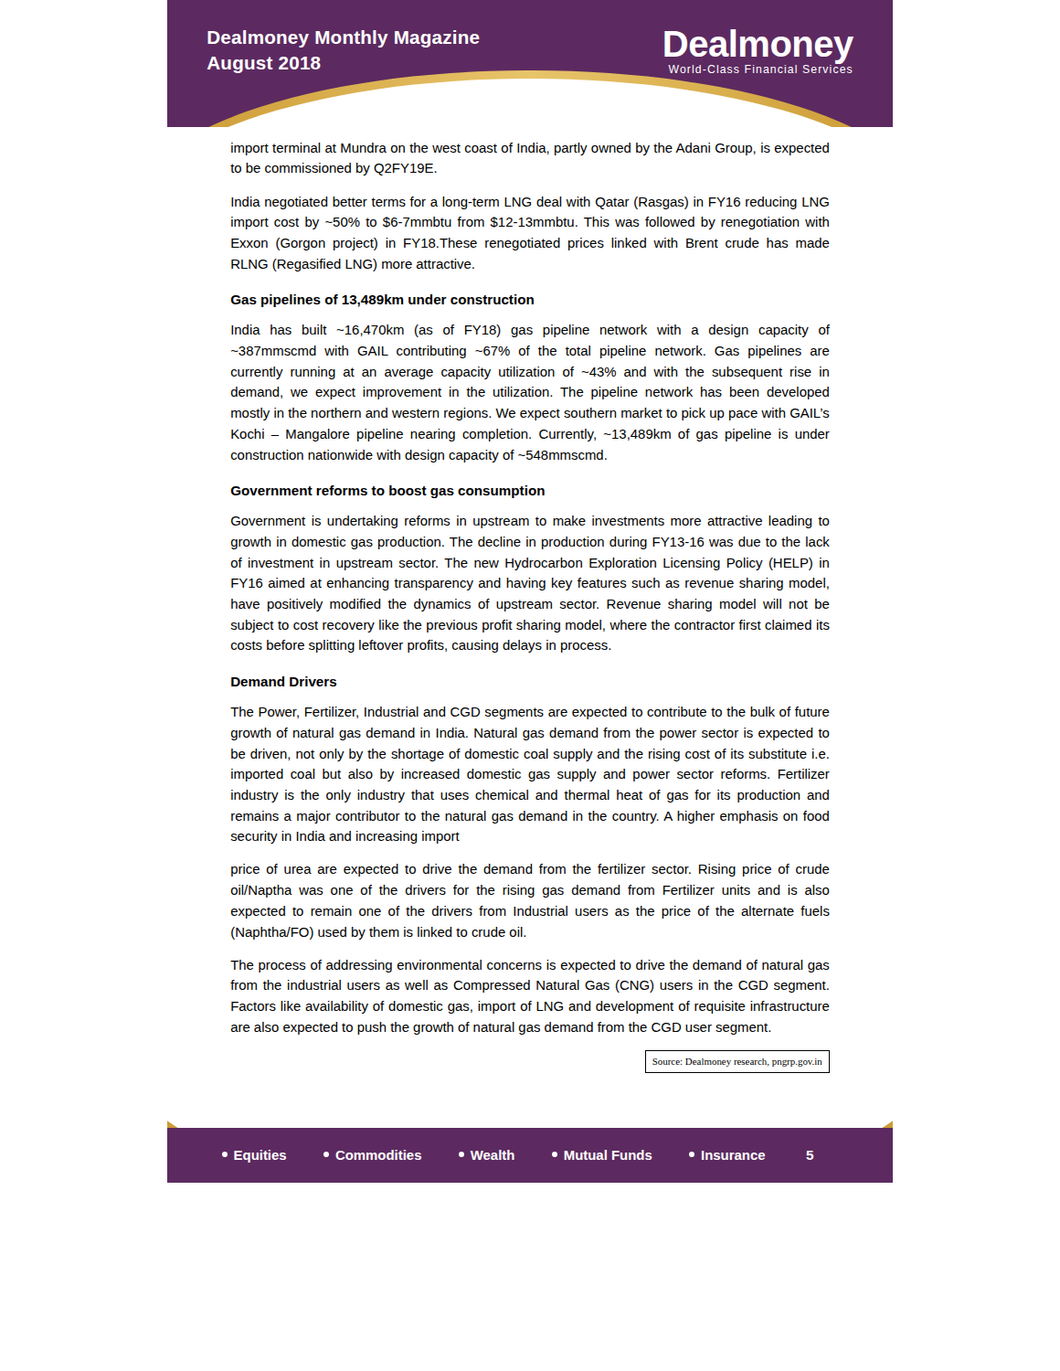Dealmoney Monthly Magazine
August 2018
Dealmoney
World-Class Financial Services
import terminal at Mundra on the west coast of India, partly owned by the Adani Group, is expected to be commissioned by Q2FY19E.
India negotiated better terms for a long-term LNG deal with Qatar (Rasgas) in FY16 reducing LNG import cost by ~50% to $6-7mmbtu from $12-13mmbtu. This was followed by renegotiation with Exxon (Gorgon project) in FY18.These renegotiated prices linked with Brent crude has made RLNG (Regasified LNG) more attractive.
Gas pipelines of 13,489km under construction
India has built ~16,470km (as of FY18) gas pipeline network with a design capacity of ~387mmscmd with GAIL contributing ~67% of the total pipeline network. Gas pipelines are currently running at an average capacity utilization of ~43% and with the subsequent rise in demand, we expect improvement in the utilization. The pipeline network has been developed mostly in the northern and western regions. We expect southern market to pick up pace with GAIL’s Kochi – Mangalore pipeline nearing completion. Currently, ~13,489km of gas pipeline is under construction nationwide with design capacity of ~548mmscmd.
Government reforms to boost gas consumption
Government is undertaking reforms in upstream to make investments more attractive leading to growth in domestic gas production. The decline in production during FY13-16 was due to the lack of investment in upstream sector. The new Hydrocarbon Exploration Licensing Policy (HELP) in FY16 aimed at enhancing transparency and having key features such as revenue sharing model, have positively modified the dynamics of upstream sector. Revenue sharing model will not be subject to cost recovery like the previous profit sharing model, where the contractor first claimed its costs before splitting leftover profits, causing delays in process.
Demand Drivers
The Power, Fertilizer, Industrial and CGD segments are expected to contribute to the bulk of future growth of natural gas demand in India. Natural gas demand from the power sector is expected to be driven, not only by the shortage of domestic coal supply and the rising cost of its substitute i.e. imported coal but also by increased domestic gas supply and power sector reforms. Fertilizer industry is the only industry that uses chemical and thermal heat of gas for its production and remains a major contributor to the natural gas demand in the country. A higher emphasis on food security in India and increasing import
price of urea are expected to drive the demand from the fertilizer sector. Rising price of crude oil/Naptha was one of the drivers for the rising gas demand from Fertilizer units and is also expected to remain one of the drivers from Industrial users as the price of the alternate fuels (Naphtha/FO) used by them is linked to crude oil.
The process of addressing environmental concerns is expected to drive the demand of natural gas from the industrial users as well as Compressed Natural Gas (CNG) users in the CGD segment. Factors like availability of domestic gas, import of LNG and development of requisite infrastructure are also expected to push the growth of natural gas demand from the CGD user segment.
Source: Dealmoney research, pngrp.gov.in
Equities Commodities Wealth Mutual Funds Insurance 5